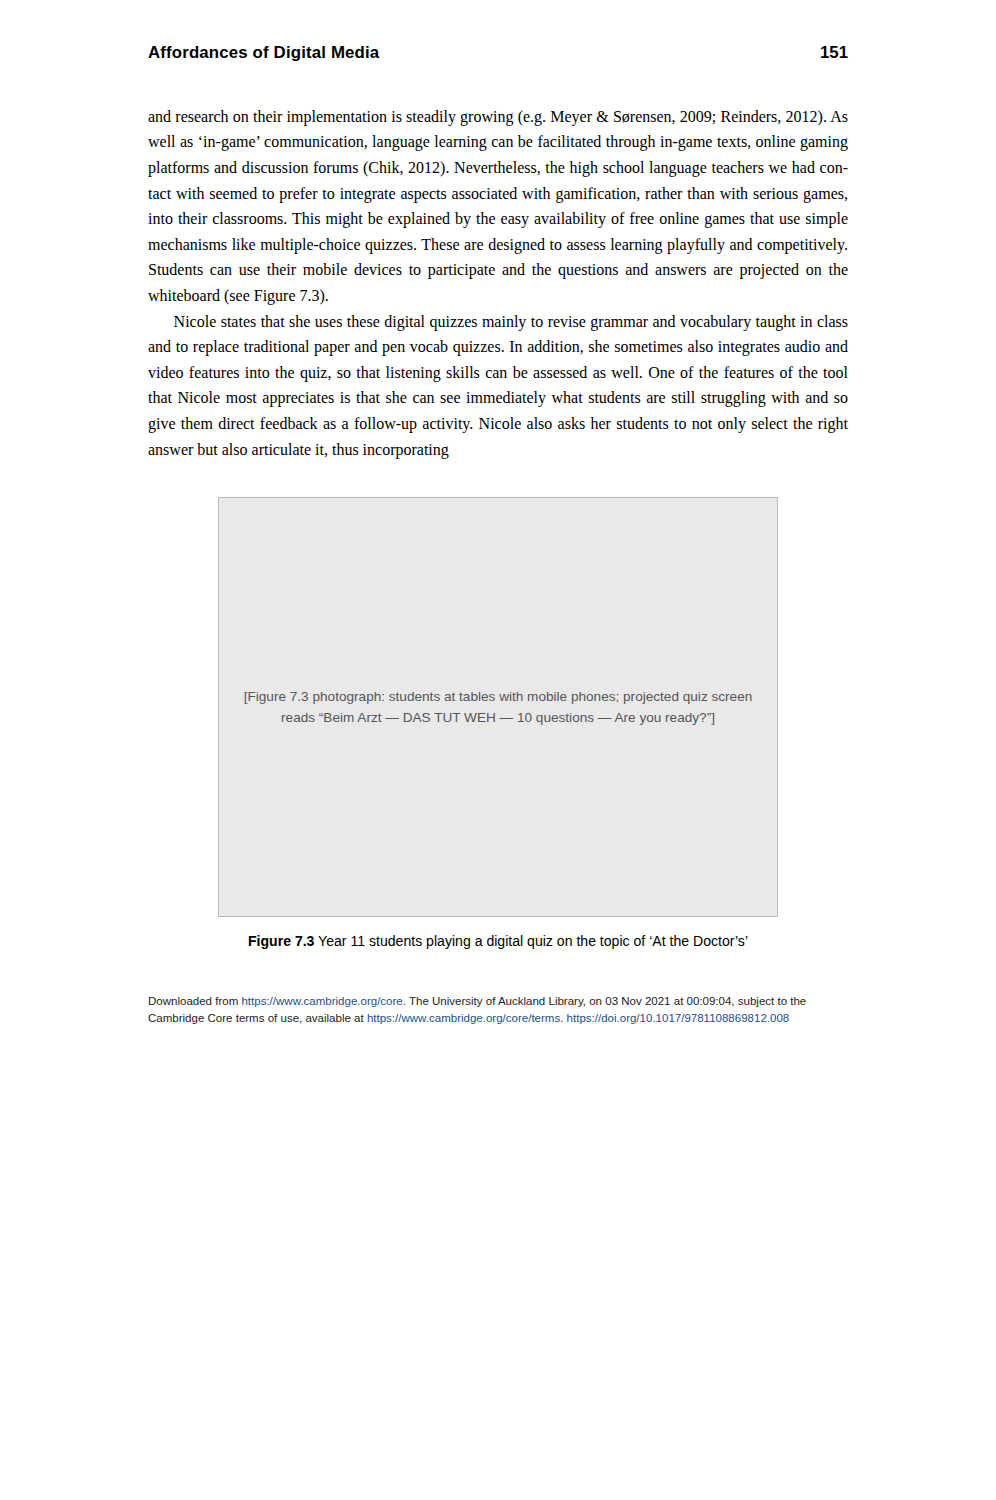Affordances of Digital Media 151
and research on their implementation is steadily growing (e.g. Meyer & Sørensen, 2009; Reinders, 2012). As well as ‘in-game’ communication, language learning can be facilitated through in-game texts, online gaming platforms and discussion forums (Chik, 2012). Nevertheless, the high school language teachers we had contact with seemed to prefer to integrate aspects associated with gamification, rather than with serious games, into their classrooms. This might be explained by the easy availability of free online games that use simple mechanisms like multiple-choice quizzes. These are designed to assess learning playfully and competitively. Students can use their mobile devices to participate and the questions and answers are projected on the whiteboard (see Figure 7.3).
Nicole states that she uses these digital quizzes mainly to revise grammar and vocabulary taught in class and to replace traditional paper and pen vocab quizzes. In addition, she sometimes also integrates audio and video features into the quiz, so that listening skills can be assessed as well. One of the features of the tool that Nicole most appreciates is that she can see immediately what students are still struggling with and so give them direct feedback as a follow-up activity. Nicole also asks her students to not only select the right answer but also articulate it, thus incorporating
[Figure 7.3 photograph: students at tables with mobile phones; projected quiz screen reads “Beim Arzt — DAS TUT WEH — 10 questions — Are you ready?”]
Figure 7.3 Year 11 students playing a digital quiz on the topic of ‘At the Doctor’s’
Downloaded from https://www.cambridge.org/core. The University of Auckland Library, on 03 Nov 2021 at 00:09:04, subject to the Cambridge Core terms of use, available at https://www.cambridge.org/core/terms. https://doi.org/10.1017/9781108869812.008